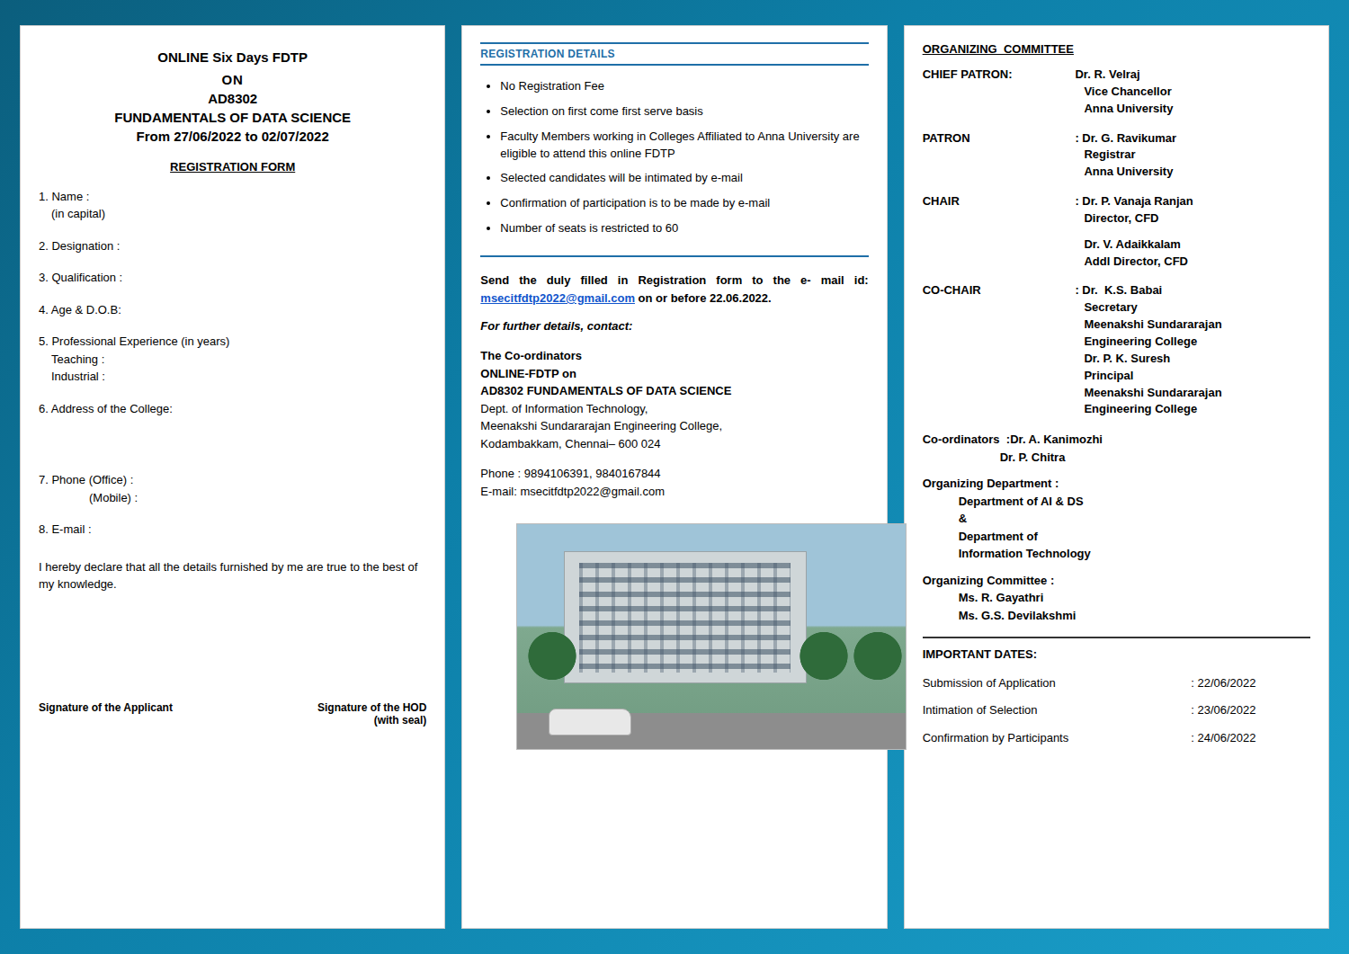ONLINE Six Days FDTP
ON
AD8302
FUNDAMENTALS OF DATA SCIENCE
From 27/06/2022 to 02/07/2022
REGISTRATION FORM
1. Name :(in capital)
2. Designation :
3. Qualification :
4. Age & D.O.B:
5. Professional Experience (in years) Teaching : Industrial :
6. Address of the College:
7. Phone (Office) : (Mobile) :
8. E-mail :
I hereby declare that all the details furnished by me are true to the best of my knowledge.
Signature of the Applicant
Signature of the HOD (with seal)
REGISTRATION DETAILS
No Registration Fee
Selection on first come first serve basis
Faculty Members working in Colleges Affiliated to Anna University are eligible to attend this online FDTP
Selected candidates will be intimated by e-mail
Confirmation of participation is to be made by e-mail
Number of seats is restricted to 60
Send the duly filled in Registration form to the e- mail id: msecitfdtp2022@gmail.com on or before 22.06.2022.
For further details, contact:
The Co-ordinators
ONLINE-FDTP on
AD8302 FUNDAMENTALS OF DATA SCIENCE
Dept. of Information Technology,
Meenakshi Sundararajan Engineering College,
Kodambakkam, Chennai– 600 024
Phone : 9894106391, 9840167844
E-mail: msecitfdtp2022@gmail.com
ORGANIZING COMMITTEE
| CHIEF PATRON: | Dr. R. Velraj Vice Chancellor Anna University |
| PATRON | : Dr. G. Ravikumar Registrar Anna University |
| CHAIR | : Dr. P. Vanaja Ranjan Director, CFD Dr. V. Adaikkalam Addl Director, CFD |
| CO-CHAIR | : Dr. K.S. Babai Secretary Meenakshi Sundararajan Engineering College Dr. P. K. Suresh Principal Meenakshi Sundararajan Engineering College |
Co-ordinators :Dr. A. Kanimozhi Dr. P. Chitra
Organizing Department : Department of AI & DS & Department of Information Technology
Organizing Committee : Ms. R. Gayathri Ms. G.S. Devilakshmi
IMPORTANT DATES:
| Submission of Application | : 22/06/2022 |
| Intimation of Selection | : 23/06/2022 |
| Confirmation by Participants | : 24/06/2022 |